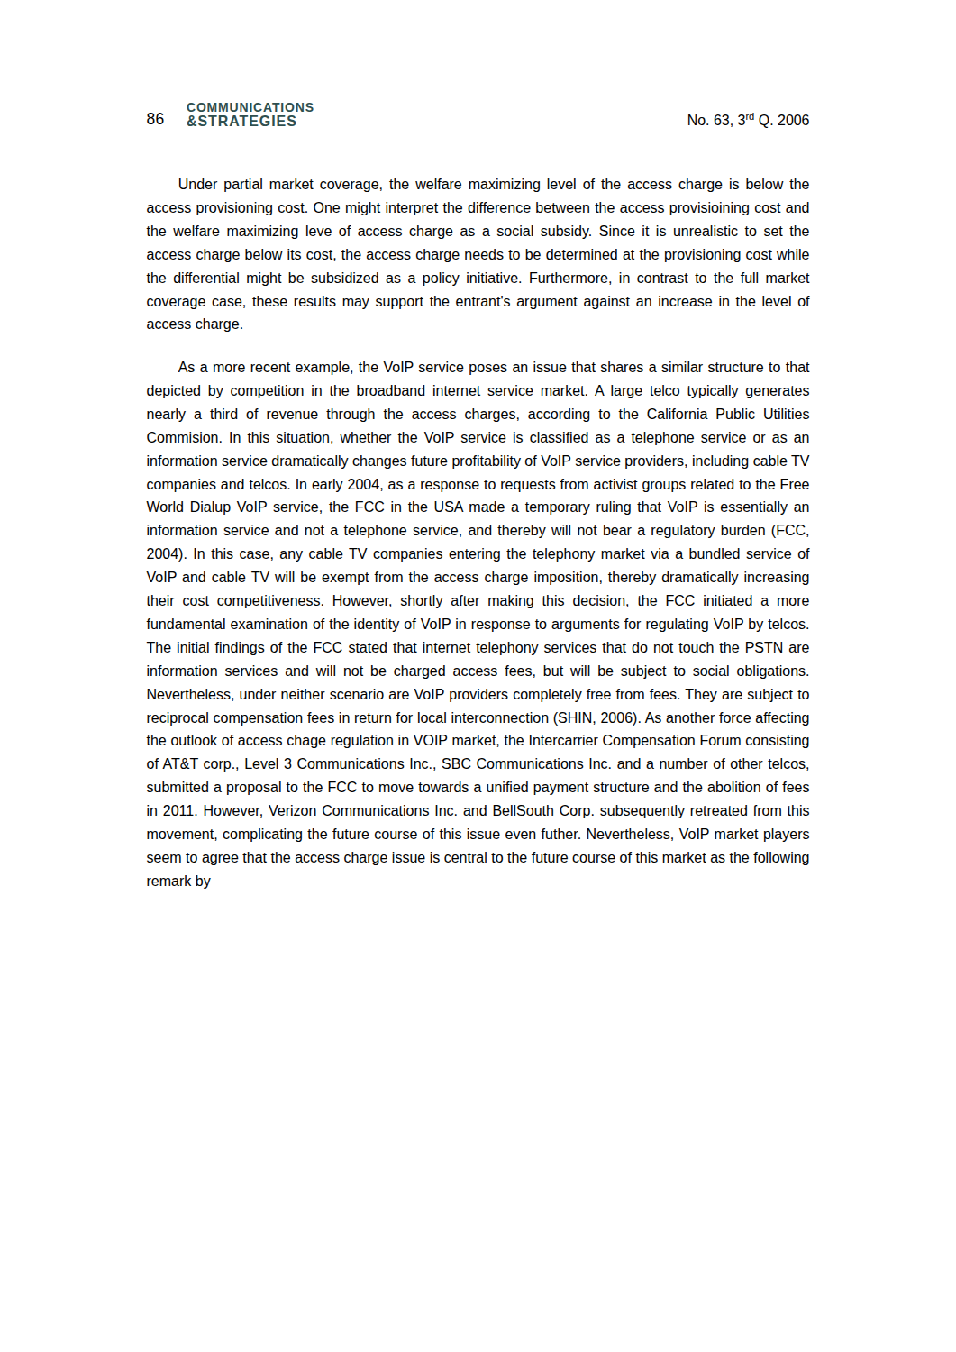86
COMMUNICATIONS &STRATEGIES
No. 63, 3rd Q. 2006
Under partial market coverage, the welfare maximizing level of the access charge is below the access provisioning cost. One might interpret the difference between the access provisioining cost and the welfare maximizing leve of access charge as a social subsidy. Since it is unrealistic to set the access charge below its cost, the access charge needs to be determined at the provisioning cost while the differential might be subsidized as a policy initiative. Furthermore, in contrast to the full market coverage case, these results may support the entrant's argument against an increase in the level of access charge.
As a more recent example, the VoIP service poses an issue that shares a similar structure to that depicted by competition in the broadband internet service market. A large telco typically generates nearly a third of revenue through the access charges, according to the California Public Utilities Commision. In this situation, whether the VoIP service is classified as a telephone service or as an information service dramatically changes future profitability of VoIP service providers, including cable TV companies and telcos. In early 2004, as a response to requests from activist groups related to the Free World Dialup VoIP service, the FCC in the USA made a temporary ruling that VoIP is essentially an information service and not a telephone service, and thereby will not bear a regulatory burden (FCC, 2004). In this case, any cable TV companies entering the telephony market via a bundled service of VoIP and cable TV will be exempt from the access charge imposition, thereby dramatically increasing their cost competitiveness. However, shortly after making this decision, the FCC initiated a more fundamental examination of the identity of VoIP in response to arguments for regulating VoIP by telcos. The initial findings of the FCC stated that internet telephony services that do not touch the PSTN are information services and will not be charged access fees, but will be subject to social obligations. Nevertheless, under neither scenario are VoIP providers completely free from fees. They are subject to reciprocal compensation fees in return for local interconnection (SHIN, 2006). As another force affecting the outlook of access chage regulation in VOIP market, the Intercarrier Compensation Forum consisting of AT&T corp., Level 3 Communications Inc., SBC Communications Inc. and a number of other telcos, submitted a proposal to the FCC to move towards a unified payment structure and the abolition of fees in 2011. However, Verizon Communications Inc. and BellSouth Corp. subsequently retreated from this movement, complicating the future course of this issue even futher. Nevertheless, VoIP market players seem to agree that the access charge issue is central to the future course of this market as the following remark by